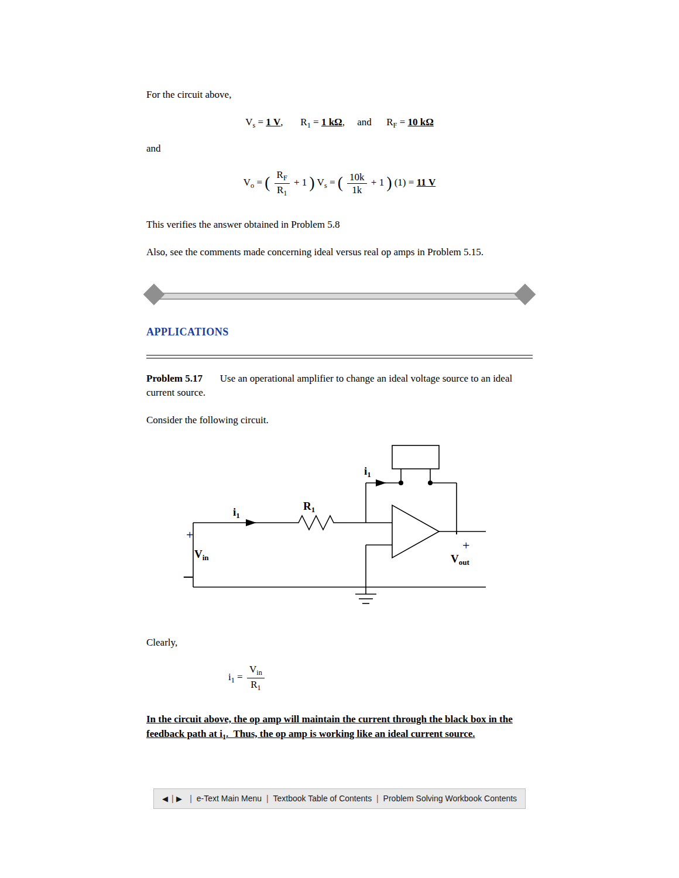For the circuit above,
Vs = 1 V, R1 = 1 kΩ, and RF = 10 kΩ
and
Vo = ( RF R1 + 1 ) Vs = ( 10k 1k + 1 ) (1) = 11 V
This verifies the answer obtained in Problem 5.8
Also, see the comments made concerning ideal versus real op amps in Problem 5.15.
APPLICATIONS
Problem 5.17 Use an operational amplifier to change an ideal voltage source to an ideal current source.
Consider the following circuit.
i1 i1 R1 Vin Vout + – +
Clearly,
i1 = Vin R1
In the circuit above, the op amp will maintain the current through the black box in the feedback path at i1. Thus, the op amp is working like an ideal current source.
◀|▶ | e-Text Main Menu | Textbook Table of Contents | Problem Solving Workbook Contents